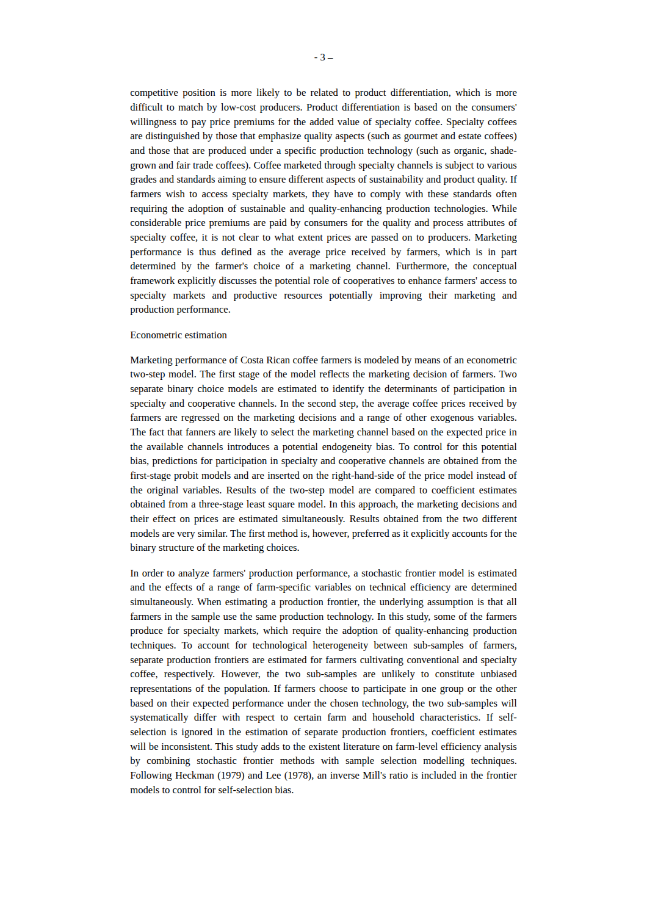- 3 –
competitive position is more likely to be related to product differentiation, which is more difficult to match by low-cost producers. Product differentiation is based on the consumers' willingness to pay price premiums for the added value of specialty coffee. Specialty coffees are distinguished by those that emphasize quality aspects (such as gourmet and estate coffees) and those that are produced under a specific production technology (such as organic, shade-grown and fair trade coffees). Coffee marketed through specialty channels is subject to various grades and standards aiming to ensure different aspects of sustainability and product quality. If farmers wish to access specialty markets, they have to comply with these standards often requiring the adoption of sustainable and quality-enhancing production technologies. While considerable price premiums are paid by consumers for the quality and process attributes of specialty coffee, it is not clear to what extent prices are passed on to producers. Marketing performance is thus defined as the average price received by farmers, which is in part determined by the farmer's choice of a marketing channel. Furthermore, the conceptual framework explicitly discusses the potential role of cooperatives to enhance farmers' access to specialty markets and productive resources potentially improving their marketing and production performance.
Econometric estimation
Marketing performance of Costa Rican coffee farmers is modeled by means of an econometric two-step model. The first stage of the model reflects the marketing decision of farmers. Two separate binary choice models are estimated to identify the determinants of participation in specialty and cooperative channels. In the second step, the average coffee prices received by farmers are regressed on the marketing decisions and a range of other exogenous variables. The fact that fanners are likely to select the marketing channel based on the expected price in the available channels introduces a potential endogeneity bias. To control for this potential bias, predictions for participation in specialty and cooperative channels are obtained from the first-stage probit models and are inserted on the right-hand-side of the price model instead of the original variables. Results of the two-step model are compared to coefficient estimates obtained from a three-stage least square model. In this approach, the marketing decisions and their effect on prices are estimated simultaneously. Results obtained from the two different models are very similar. The first method is, however, preferred as it explicitly accounts for the binary structure of the marketing choices.
In order to analyze farmers' production performance, a stochastic frontier model is estimated and the effects of a range of farm-specific variables on technical efficiency are determined simultaneously. When estimating a production frontier, the underlying assumption is that all farmers in the sample use the same production technology. In this study, some of the farmers produce for specialty markets, which require the adoption of quality-enhancing production techniques. To account for technological heterogeneity between sub-samples of farmers, separate production frontiers are estimated for farmers cultivating conventional and specialty coffee, respectively. However, the two sub-samples are unlikely to constitute unbiased representations of the population. If farmers choose to participate in one group or the other based on their expected performance under the chosen technology, the two sub-samples will systematically differ with respect to certain farm and household characteristics. If self-selection is ignored in the estimation of separate production frontiers, coefficient estimates will be inconsistent. This study adds to the existent literature on farm-level efficiency analysis by combining stochastic frontier methods with sample selection modelling techniques. Following Heckman (1979) and Lee (1978), an inverse Mill's ratio is included in the frontier models to control for self-selection bias.